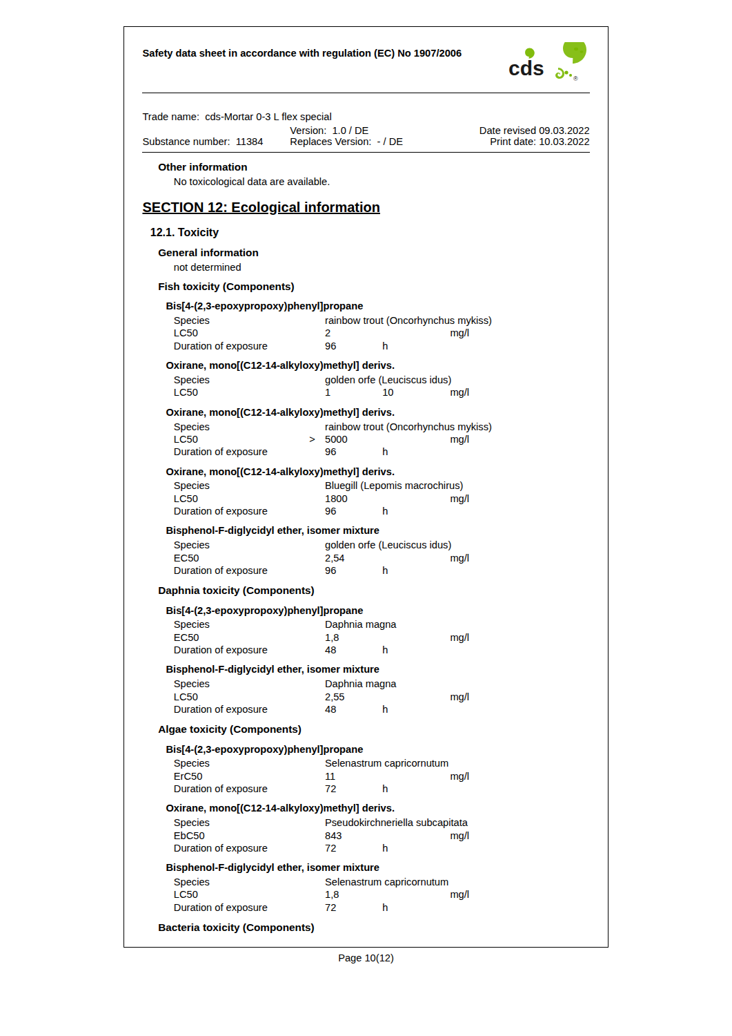Safety data sheet in accordance with regulation (EC) No 1907/2006
cds ®
Trade name: cds-Mortar 0-3 L flex special
| | Version: 1.0 / DE | Date revised 09.03.2022 |
| Substance number: 11384 | Replaces Version: - / DE | Print date: 10.03.2022 |
Other information
No toxicological data are available.
SECTION 12: Ecological information
12.1. Toxicity
General information
not determined
Fish toxicity (Components)
Bis[4-(2,3-epoxypropoxy)phenyl]propane
| Species | | rainbow trout (Oncorhynchus mykiss) |
| LC50 | | 2 | | mg/l |
| Duration of exposure | | 96 | h | |
Oxirane, mono[(C12-14-alkyloxy)methyl] derivs.
| Species | | golden orfe (Leuciscus idus) |
| LC50 | | 1 | 10 | mg/l |
Oxirane, mono[(C12-14-alkyloxy)methyl] derivs.
| Species | | rainbow trout (Oncorhynchus mykiss) |
| LC50 | > | 5000 | | mg/l |
| Duration of exposure | | 96 | h | |
Oxirane, mono[(C12-14-alkyloxy)methyl] derivs.
| Species | | Bluegill (Lepomis macrochirus) |
| LC50 | | 1800 | | mg/l |
| Duration of exposure | | 96 | h | |
Bisphenol-F-diglycidyl ether, isomer mixture
| Species | | golden orfe (Leuciscus idus) |
| EC50 | | 2,54 | | mg/l |
| Duration of exposure | | 96 | h | |
Daphnia toxicity (Components)
Bis[4-(2,3-epoxypropoxy)phenyl]propane
| Species | | Daphnia magna |
| EC50 | | 1,8 | | mg/l |
| Duration of exposure | | 48 | h | |
Bisphenol-F-diglycidyl ether, isomer mixture
| Species | | Daphnia magna |
| LC50 | | 2,55 | | mg/l |
| Duration of exposure | | 48 | h | |
Algae toxicity (Components)
Bis[4-(2,3-epoxypropoxy)phenyl]propane
| Species | | Selenastrum capricornutum |
| ErC50 | | 11 | | mg/l |
| Duration of exposure | | 72 | h | |
Oxirane, mono[(C12-14-alkyloxy)methyl] derivs.
| Species | | Pseudokirchneriella subcapitata |
| EbC50 | | 843 | | mg/l |
| Duration of exposure | | 72 | h | |
Bisphenol-F-diglycidyl ether, isomer mixture
| Species | | Selenastrum capricornutum |
| LC50 | | 1,8 | | mg/l |
| Duration of exposure | | 72 | h | |
Bacteria toxicity (Components)
Page 10(12)